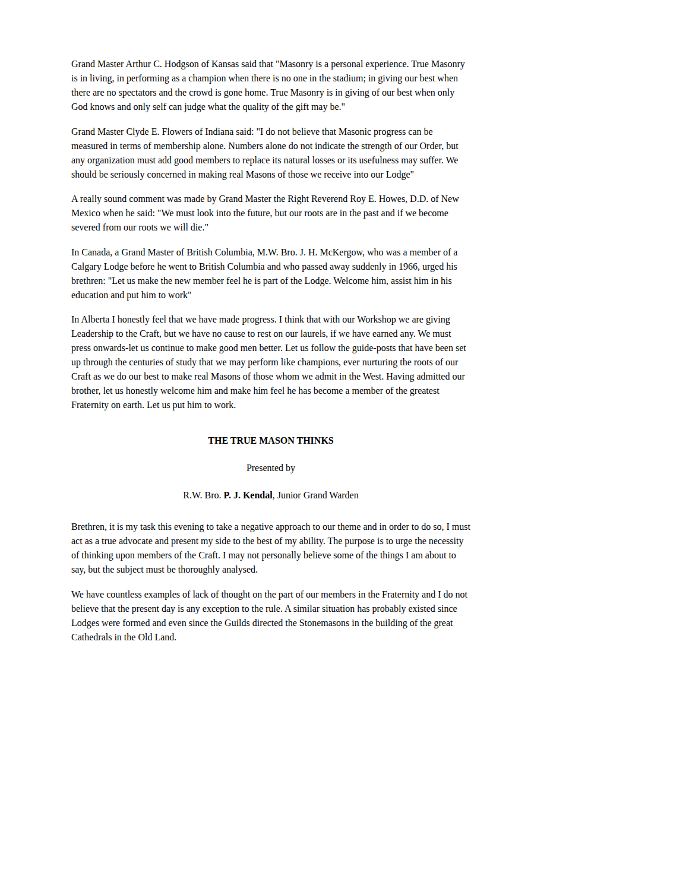Grand Master Arthur C. Hodgson of Kansas said that "Masonry is a personal experience. True Masonry is in living, in performing as a champion when there is no one in the stadium; in giving our best when there are no spectators and the crowd is gone home. True Masonry is in giving of our best when only God knows and only self can judge what the quality of the gift may be."
Grand Master Clyde E. Flowers of Indiana said: "I do not believe that Masonic progress can be measured in terms of membership alone. Numbers alone do not indicate the strength of our Order, but any organization must add good members to replace its natural losses or its usefulness may suffer. We should be seriously concerned in making real Masons of those we receive into our Lodge"
A really sound comment was made by Grand Master the Right Reverend Roy E. Howes, D.D. of New Mexico when he said: "We must look into the future, but our roots are in the past and if we become severed from our roots we will die."
In Canada, a Grand Master of British Columbia, M.W. Bro. J. H. McKergow, who was a member of a Calgary Lodge before he went to British Columbia and who passed away suddenly in 1966, urged his brethren: "Let us make the new member feel he is part of the Lodge. Welcome him, assist him in his education and put him to work"
In Alberta I honestly feel that we have made progress. I think that with our Workshop we are giving Leadership to the Craft, but we have no cause to rest on our laurels, if we have earned any. We must press onwards-let us continue to make good men better. Let us follow the guide-posts that have been set up through the centuries of study that we may perform like champions, ever nurturing the roots of our Craft as we do our best to make real Masons of those whom we admit in the West. Having admitted our brother, let us honestly welcome him and make him feel he has become a member of the greatest Fraternity on earth. Let us put him to work.
THE TRUE MASON THINKS
Presented by
R.W. Bro. P. J. Kendal, Junior Grand Warden
Brethren, it is my task this evening to take a negative approach to our theme and in order to do so, I must act as a true advocate and present my side to the best of my ability. The purpose is to urge the necessity of thinking upon members of the Craft. I may not personally believe some of the things I am about to say, but the subject must be thoroughly analysed.
We have countless examples of lack of thought on the part of our members in the Fraternity and I do not believe that the present day is any exception to the rule. A similar situation has probably existed since Lodges were formed and even since the Guilds directed the Stonemasons in the building of the great Cathedrals in the Old Land.